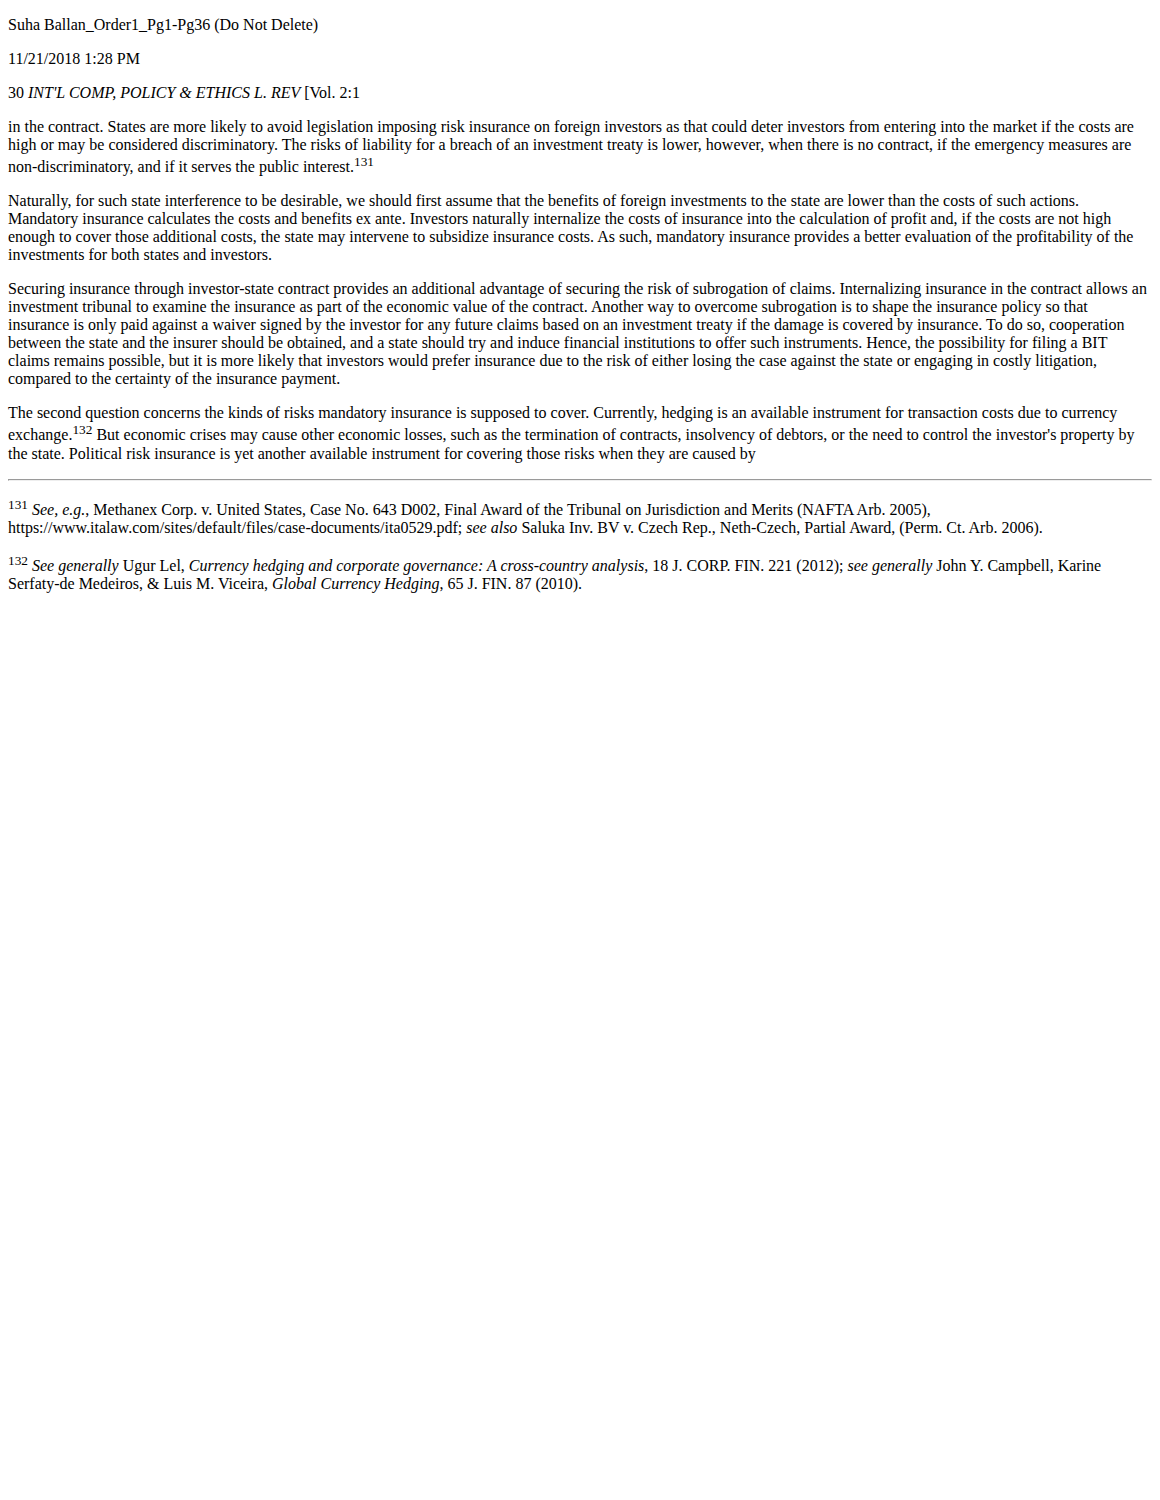Suha Ballan_Order1_Pg1-Pg36 (Do Not Delete)
11/21/2018 1:28 PM
30 INT'L COMP, POLICY & ETHICS L. REV [Vol. 2:1
in the contract. States are more likely to avoid legislation imposing risk insurance on foreign investors as that could deter investors from entering into the market if the costs are high or may be considered discriminatory. The risks of liability for a breach of an investment treaty is lower, however, when there is no contract, if the emergency measures are non-discriminatory, and if it serves the public interest.131
Naturally, for such state interference to be desirable, we should first assume that the benefits of foreign investments to the state are lower than the costs of such actions. Mandatory insurance calculates the costs and benefits ex ante. Investors naturally internalize the costs of insurance into the calculation of profit and, if the costs are not high enough to cover those additional costs, the state may intervene to subsidize insurance costs. As such, mandatory insurance provides a better evaluation of the profitability of the investments for both states and investors.
Securing insurance through investor-state contract provides an additional advantage of securing the risk of subrogation of claims. Internalizing insurance in the contract allows an investment tribunal to examine the insurance as part of the economic value of the contract. Another way to overcome subrogation is to shape the insurance policy so that insurance is only paid against a waiver signed by the investor for any future claims based on an investment treaty if the damage is covered by insurance. To do so, cooperation between the state and the insurer should be obtained, and a state should try and induce financial institutions to offer such instruments. Hence, the possibility for filing a BIT claims remains possible, but it is more likely that investors would prefer insurance due to the risk of either losing the case against the state or engaging in costly litigation, compared to the certainty of the insurance payment.
The second question concerns the kinds of risks mandatory insurance is supposed to cover. Currently, hedging is an available instrument for transaction costs due to currency exchange.132 But economic crises may cause other economic losses, such as the termination of contracts, insolvency of debtors, or the need to control the investor's property by the state. Political risk insurance is yet another available instrument for covering those risks when they are caused by
131 See, e.g., Methanex Corp. v. United States, Case No. 643 D002, Final Award of the Tribunal on Jurisdiction and Merits (NAFTA Arb. 2005), https://www.italaw.com/sites/default/files/case-documents/ita0529.pdf; see also Saluka Inv. BV v. Czech Rep., Neth-Czech, Partial Award, (Perm. Ct. Arb. 2006).
132 See generally Ugur Lel, Currency hedging and corporate governance: A cross-country analysis, 18 J. CORP. FIN. 221 (2012); see generally John Y. Campbell, Karine Serfaty-de Medeiros, & Luis M. Viceira, Global Currency Hedging, 65 J. FIN. 87 (2010).